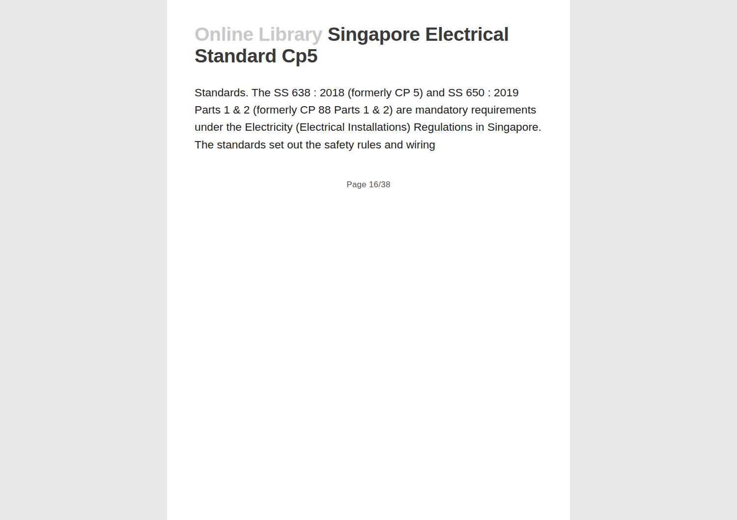Online Library Singapore Electrical Standard Cp5
Standards. The SS 638 : 2018 (formerly CP 5) and SS 650 : 2019 Parts 1 & 2 (formerly CP 88 Parts 1 & 2) are mandatory requirements under the Electricity (Electrical Installations) Regulations in Singapore. The standards set out the safety rules and wiring
Page 16/38